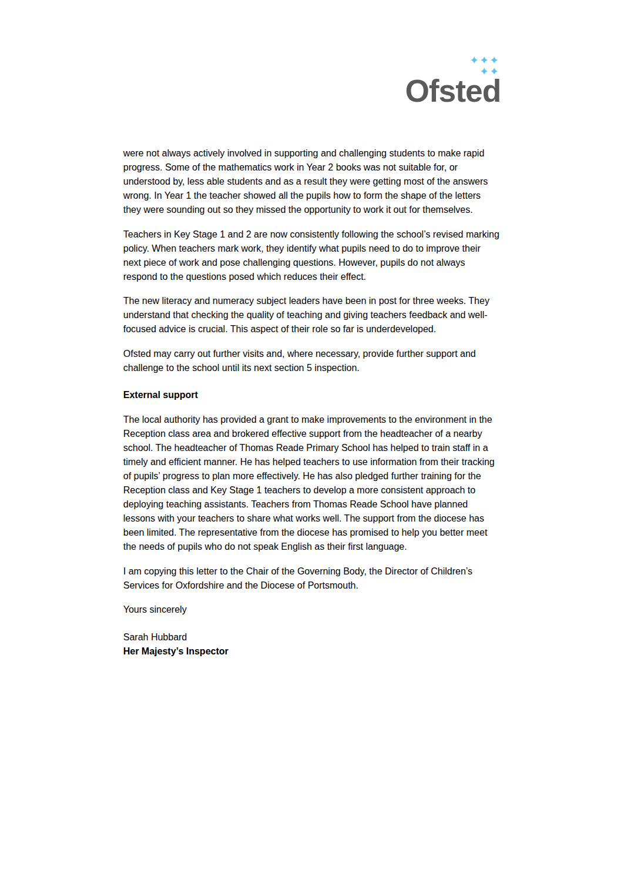✦✦✦
✦✦ Ofsted
were not always actively involved in supporting and challenging students to make rapid progress. Some of the mathematics work in Year 2 books was not suitable for, or understood by, less able students and as a result they were getting most of the answers wrong. In Year 1 the teacher showed all the pupils how to form the shape of the letters they were sounding out so they missed the opportunity to work it out for themselves.
Teachers in Key Stage 1 and 2 are now consistently following the school’s revised marking policy. When teachers mark work, they identify what pupils need to do to improve their next piece of work and pose challenging questions. However, pupils do not always respond to the questions posed which reduces their effect.
The new literacy and numeracy subject leaders have been in post for three weeks. They understand that checking the quality of teaching and giving teachers feedback and well-focused advice is crucial. This aspect of their role so far is underdeveloped.
Ofsted may carry out further visits and, where necessary, provide further support and challenge to the school until its next section 5 inspection.
External support
The local authority has provided a grant to make improvements to the environment in the Reception class area and brokered effective support from the headteacher of a nearby school. The headteacher of Thomas Reade Primary School has helped to train staff in a timely and efficient manner. He has helped teachers to use information from their tracking of pupils’ progress to plan more effectively. He has also pledged further training for the Reception class and Key Stage 1 teachers to develop a more consistent approach to deploying teaching assistants. Teachers from Thomas Reade School have planned lessons with your teachers to share what works well. The support from the diocese has been limited. The representative from the diocese has promised to help you better meet the needs of pupils who do not speak English as their first language.
I am copying this letter to the Chair of the Governing Body, the Director of Children’s Services for Oxfordshire and the Diocese of Portsmouth.
Yours sincerely
Sarah Hubbard
Her Majesty’s Inspector